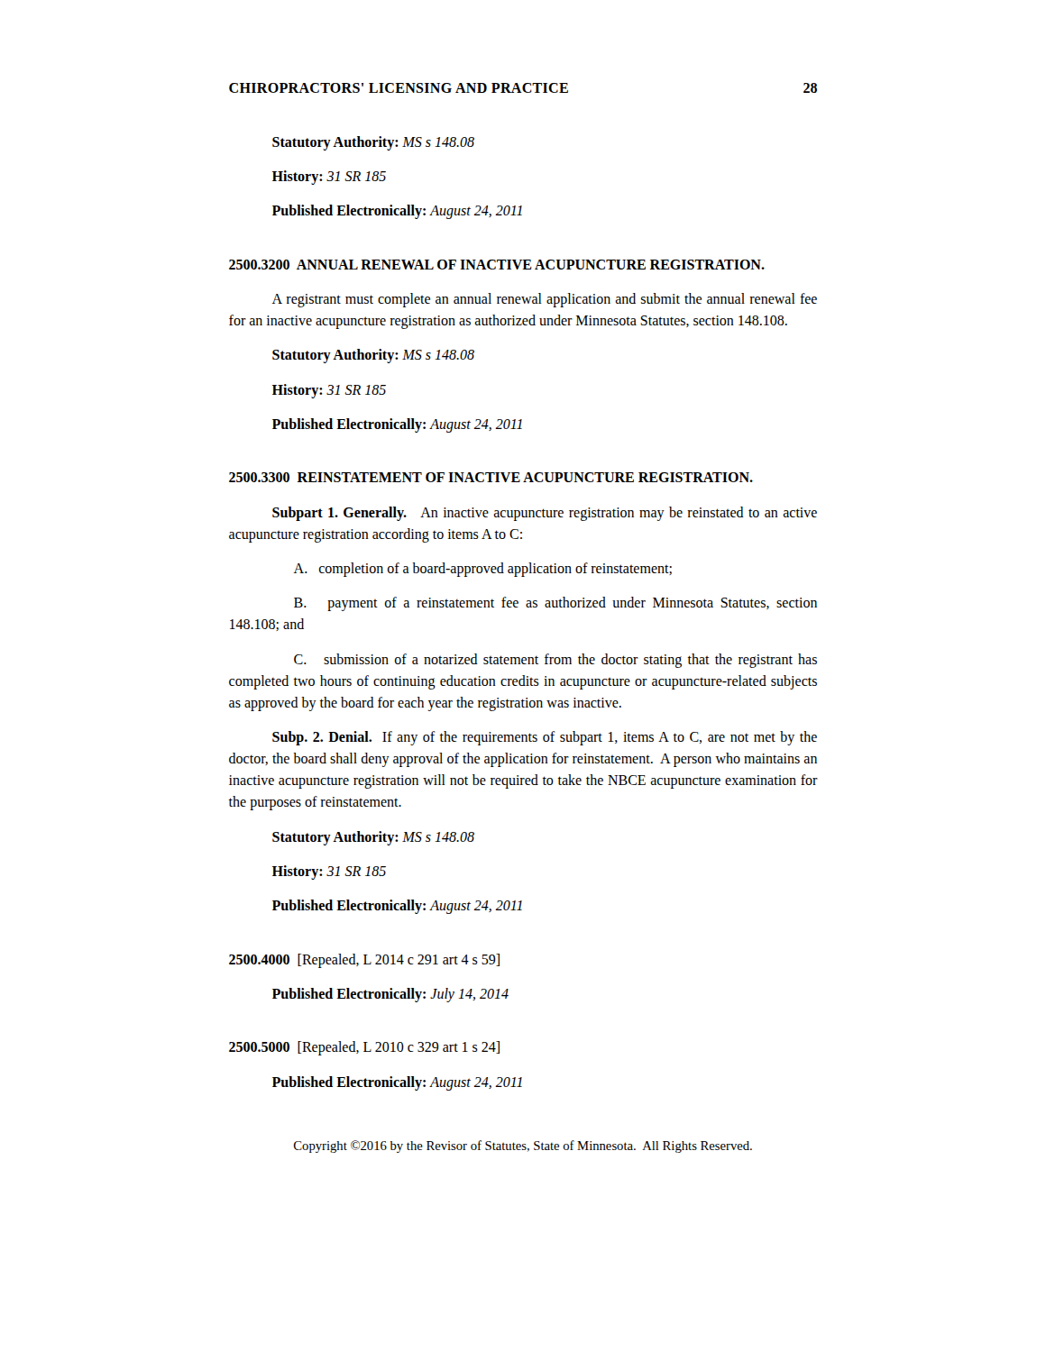CHIROPRACTORS' LICENSING AND PRACTICE 28
Statutory Authority: MS s 148.08
History: 31 SR 185
Published Electronically: August 24, 2011
2500.3200 ANNUAL RENEWAL OF INACTIVE ACUPUNCTURE REGISTRATION.
A registrant must complete an annual renewal application and submit the annual renewal fee for an inactive acupuncture registration as authorized under Minnesota Statutes, section 148.108.
Statutory Authority: MS s 148.08
History: 31 SR 185
Published Electronically: August 24, 2011
2500.3300 REINSTATEMENT OF INACTIVE ACUPUNCTURE REGISTRATION.
Subpart 1. Generally. An inactive acupuncture registration may be reinstated to an active acupuncture registration according to items A to C:
A. completion of a board-approved application of reinstatement;
B. payment of a reinstatement fee as authorized under Minnesota Statutes, section 148.108; and
C. submission of a notarized statement from the doctor stating that the registrant has completed two hours of continuing education credits in acupuncture or acupuncture-related subjects as approved by the board for each year the registration was inactive.
Subp. 2. Denial. If any of the requirements of subpart 1, items A to C, are not met by the doctor, the board shall deny approval of the application for reinstatement. A person who maintains an inactive acupuncture registration will not be required to take the NBCE acupuncture examination for the purposes of reinstatement.
Statutory Authority: MS s 148.08
History: 31 SR 185
Published Electronically: August 24, 2011
2500.4000 [Repealed, L 2014 c 291 art 4 s 59]
Published Electronically: July 14, 2014
2500.5000 [Repealed, L 2010 c 329 art 1 s 24]
Published Electronically: August 24, 2011
Copyright ©2016 by the Revisor of Statutes, State of Minnesota. All Rights Reserved.